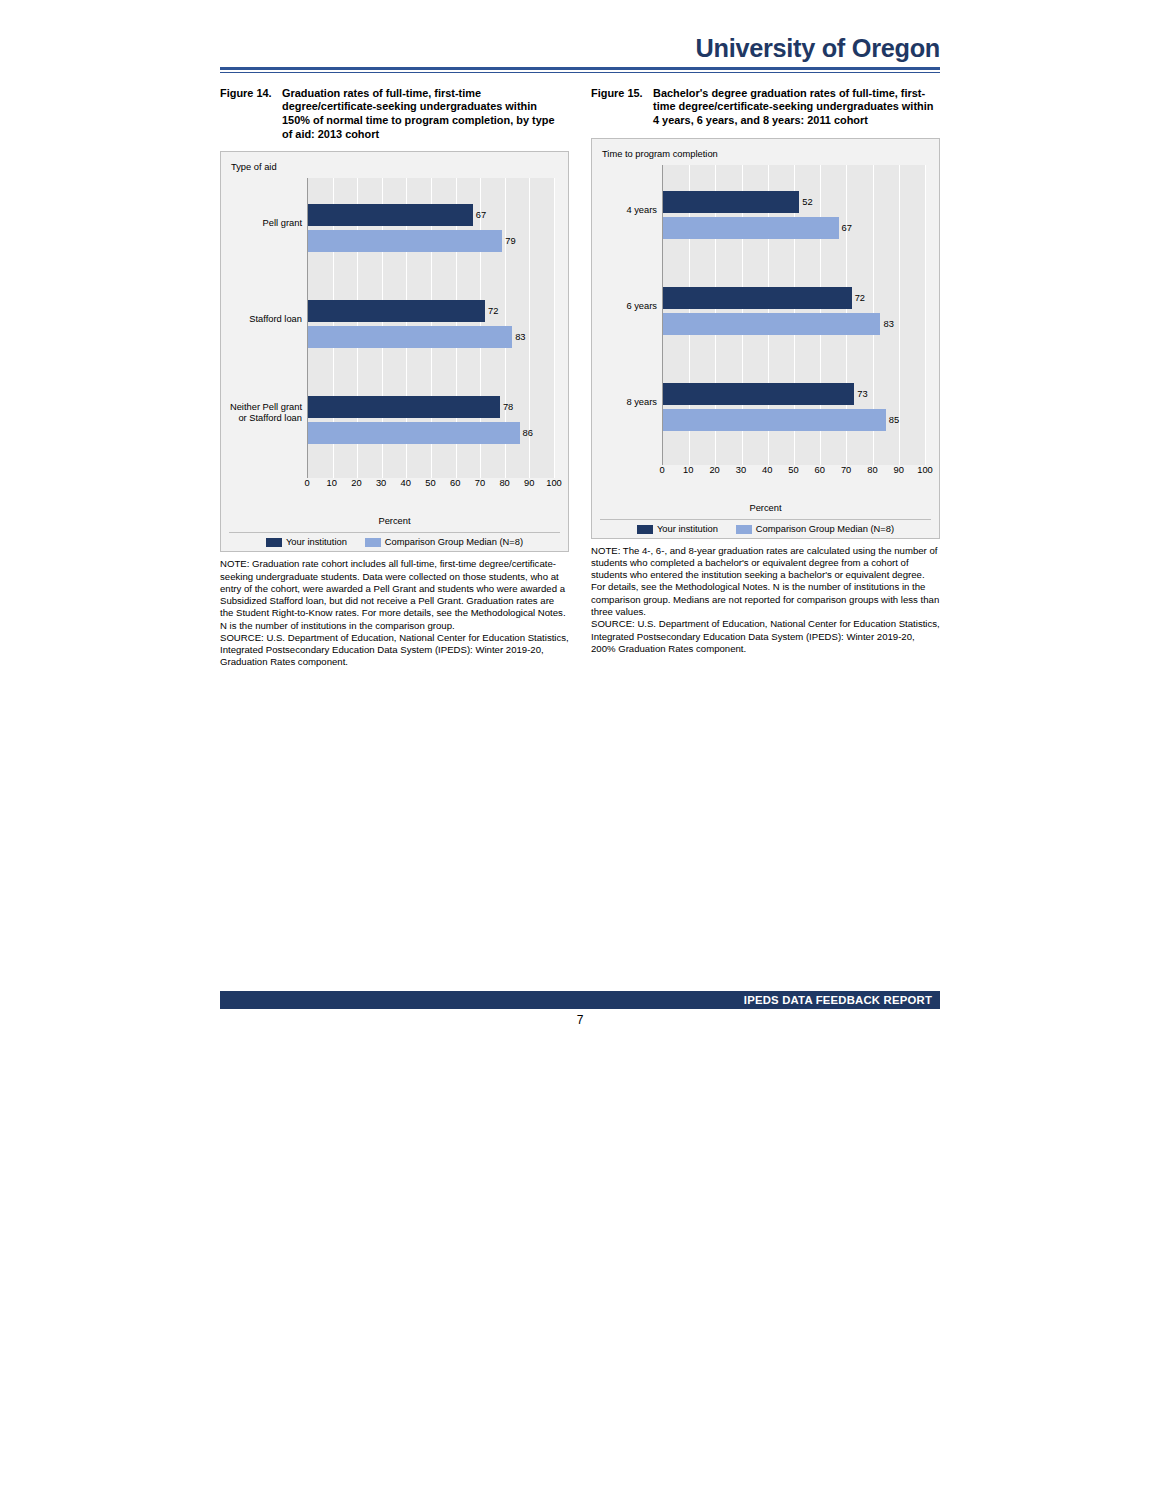University of Oregon
Figure 14. Graduation rates of full-time, first-time degree/certificate-seeking undergraduates within 150% of normal time to program completion, by type of aid: 2013 cohort
Type of aid
Pell grant
67
79
Stafford loan
72
83
Neither Pell grant
or Stafford loan
78
86
0 10 20 30 40 50 60 70 80 90 100
Percent
Your institution Comparison Group Median (N=8)
NOTE: Graduation rate cohort includes all full-time, first-time degree/certificate-seeking undergraduate students. Data were collected on those students, who at entry of the cohort, were awarded a Pell Grant and students who were awarded a Subsidized Stafford loan, but did not receive a Pell Grant. Graduation rates are the Student Right-to-Know rates. For more details, see the Methodological Notes. N is the number of institutions in the comparison group.
SOURCE: U.S. Department of Education, National Center for Education Statistics, Integrated Postsecondary Education Data System (IPEDS): Winter 2019-20, Graduation Rates component.
Figure 15. Bachelor's degree graduation rates of full-time, first-time degree/certificate-seeking undergraduates within 4 years, 6 years, and 8 years: 2011 cohort
Time to program completion
4 years
52
67
6 years
72
83
8 years
73
85
0 10 20 30 40 50 60 70 80 90 100
Percent
Your institution Comparison Group Median (N=8)
NOTE: The 4-, 6-, and 8-year graduation rates are calculated using the number of students who completed a bachelor's or equivalent degree from a cohort of students who entered the institution seeking a bachelor's or equivalent degree. For details, see the Methodological Notes. N is the number of institutions in the comparison group. Medians are not reported for comparison groups with less than three values.
SOURCE: U.S. Department of Education, National Center for Education Statistics, Integrated Postsecondary Education Data System (IPEDS): Winter 2019-20, 200% Graduation Rates component.
IPEDS DATA FEEDBACK REPORT
7